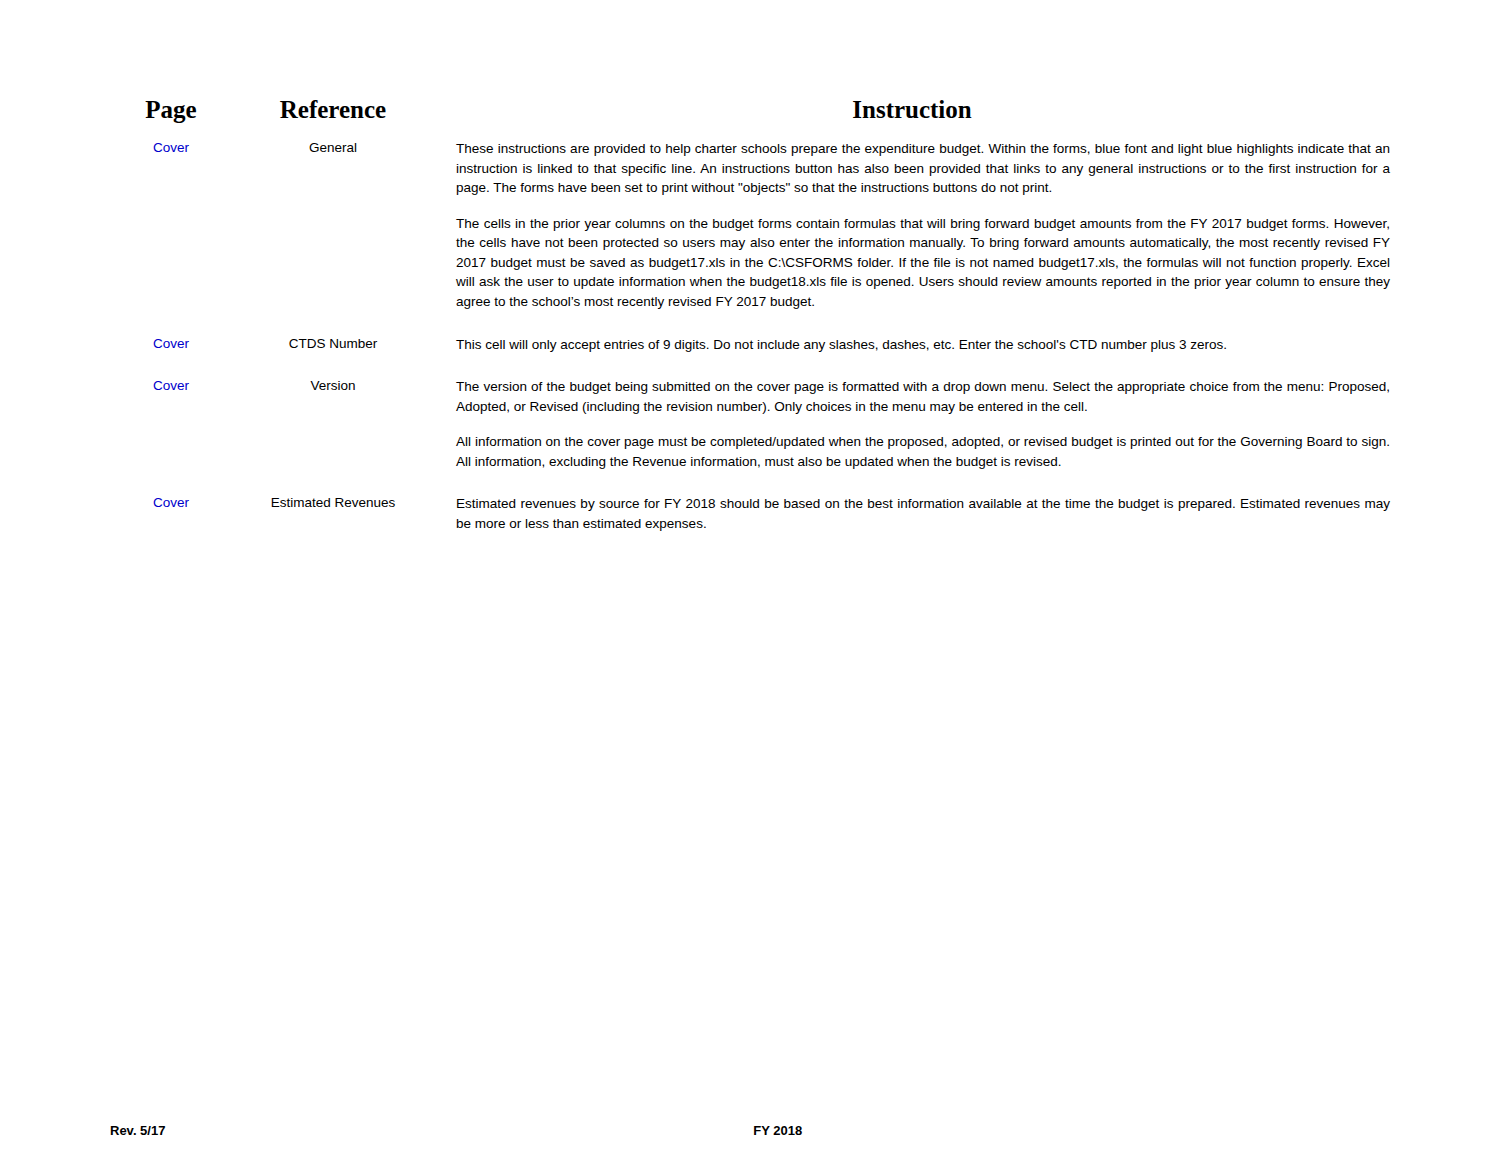| Page | Reference | Instruction |
| --- | --- | --- |
| Cover | General | These instructions are provided to help charter schools prepare the expenditure budget. Within the forms, blue font and light blue highlights indicate that an instruction is linked to that specific line. An instructions button has also been provided that links to any general instructions or to the first instruction for a page. The forms have been set to print without "objects" so that the instructions buttons do not print. The cells in the prior year columns on the budget forms contain formulas that will bring forward budget amounts from the FY 2017 budget forms. However, the cells have not been protected so users may also enter the information manually. To bring forward amounts automatically, the most recently revised FY 2017 budget must be saved as budget17.xls in the C:\CSFORMS folder. If the file is not named budget17.xls, the formulas will not function properly. Excel will ask the user to update information when the budget18.xls file is opened. Users should review amounts reported in the prior year column to ensure they agree to the school’s most recently revised FY 2017 budget. |
| Cover | CTDS Number | This cell will only accept entries of 9 digits. Do not include any slashes, dashes, etc. Enter the school's CTD number plus 3 zeros. |
| Cover | Version | The version of the budget being submitted on the cover page is formatted with a drop down menu. Select the appropriate choice from the menu: Proposed, Adopted, or Revised (including the revision number). Only choices in the menu may be entered in the cell. All information on the cover page must be completed/updated when the proposed, adopted, or revised budget is printed out for the Governing Board to sign. All information, excluding the Revenue information, must also be updated when the budget is revised. |
| Cover | Estimated Revenues | Estimated revenues by source for FY 2018 should be based on the best information available at the time the budget is prepared. Estimated revenues may be more or less than estimated expenses. |
Rev. 5/17
FY 2018